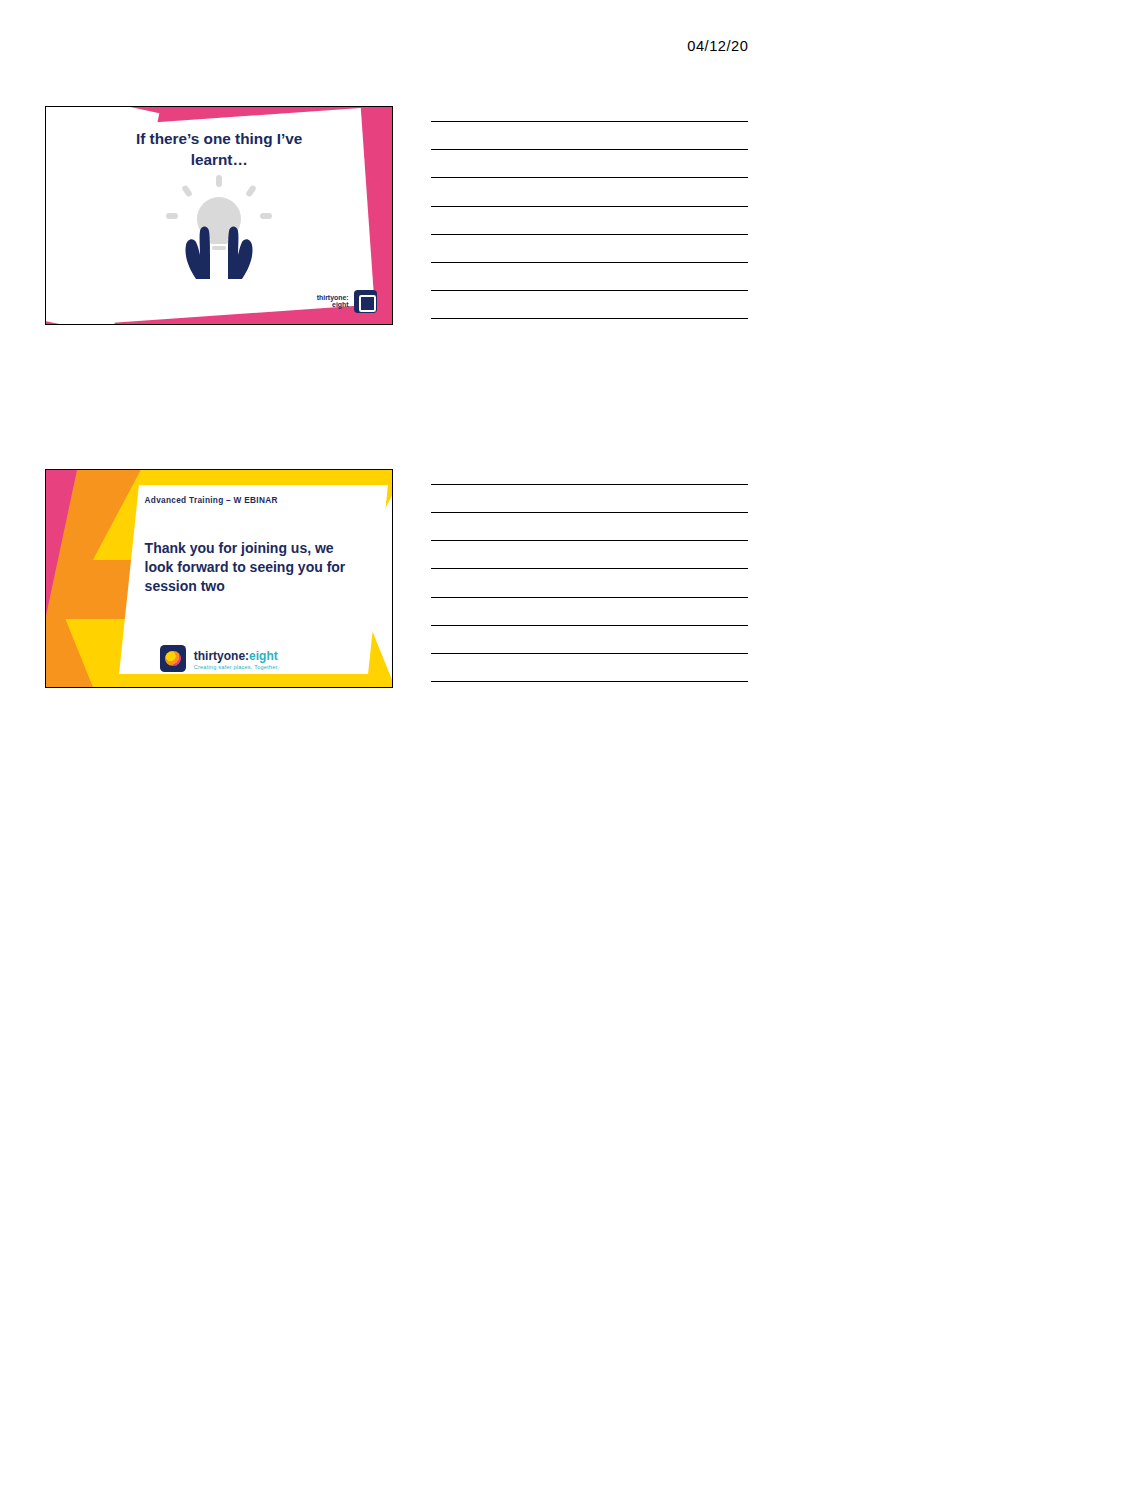04/12/20
If there’s one thing I’ve
learnt…
thirtyone:
eight
Advanced Training – W EBINAR
Thank you for joining us, we look forward to seeing you for session two
thirtyone: eight
Creating safer places. Together.